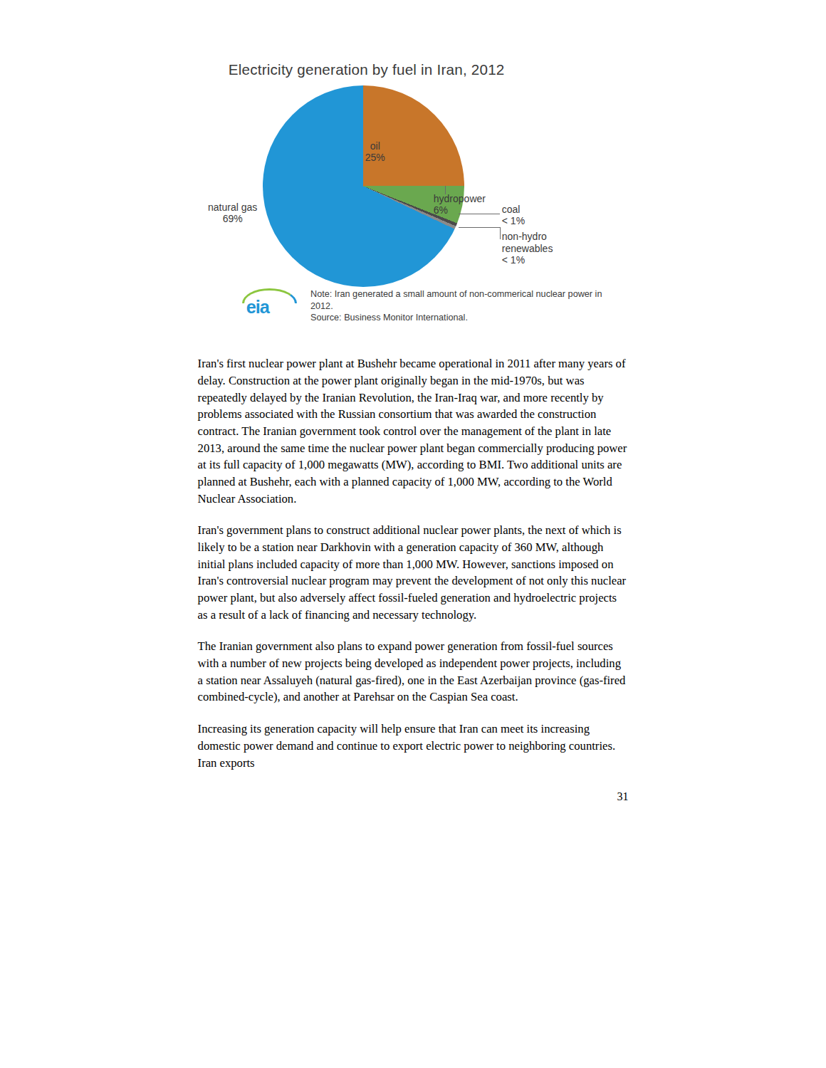Electricity generation by fuel in Iran, 2012
oil
25%
natural gas
69%
hydropower
6%
coal
< 1%
non-hydro
renewables
< 1%
eia
Note: Iran generated a small amount of non-commerical nuclear power in 2012.
Source: Business Monitor International.
Iran's first nuclear power plant at Bushehr became operational in 2011 after many years of delay. Construction at the power plant originally began in the mid-1970s, but was repeatedly delayed by the Iranian Revolution, the Iran-Iraq war, and more recently by problems associated with the Russian consortium that was awarded the construction contract. The Iranian government took control over the management of the plant in late 2013, around the same time the nuclear power plant began commercially producing power at its full capacity of 1,000 megawatts (MW), according to BMI. Two additional units are planned at Bushehr, each with a planned capacity of 1,000 MW, according to the World Nuclear Association.
Iran's government plans to construct additional nuclear power plants, the next of which is likely to be a station near Darkhovin with a generation capacity of 360 MW, although initial plans included capacity of more than 1,000 MW. However, sanctions imposed on Iran's controversial nuclear program may prevent the development of not only this nuclear power plant, but also adversely affect fossil-fueled generation and hydroelectric projects as a result of a lack of financing and necessary technology.
The Iranian government also plans to expand power generation from fossil-fuel sources with a number of new projects being developed as independent power projects, including a station near Assaluyeh (natural gas-fired), one in the East Azerbaijan province (gas-fired combined-cycle), and another at Parehsar on the Caspian Sea coast.
Increasing its generation capacity will help ensure that Iran can meet its increasing domestic power demand and continue to export electric power to neighboring countries. Iran exports
31